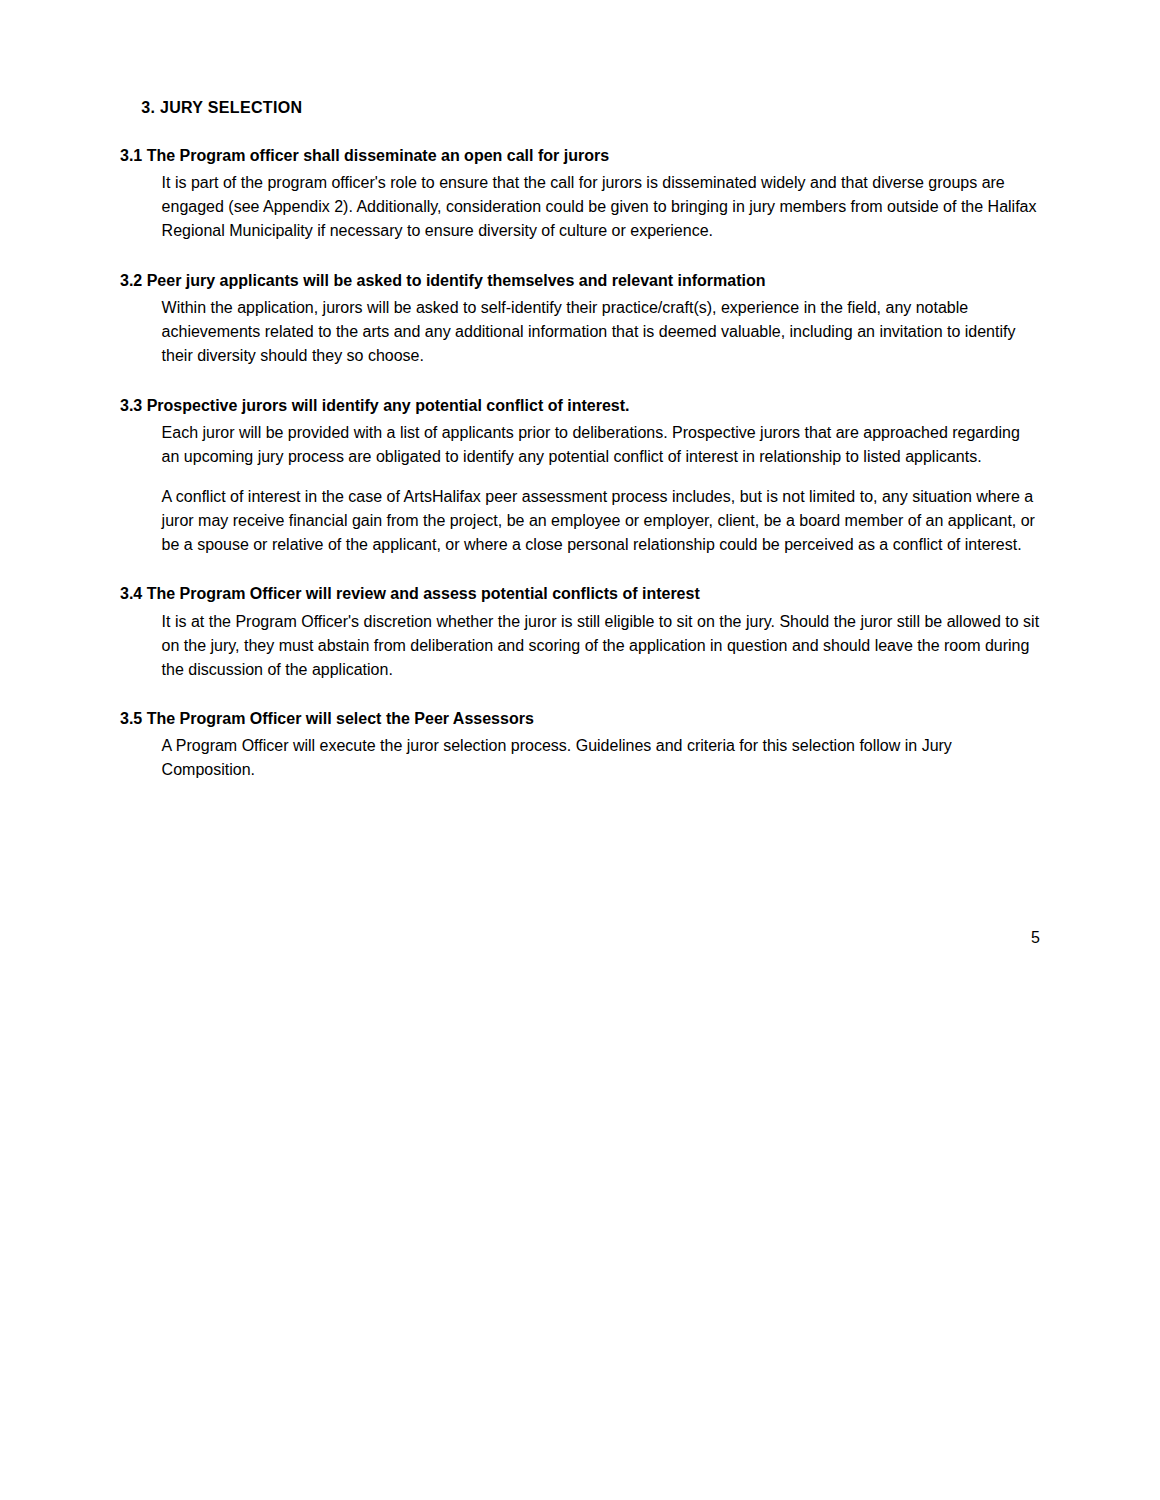JURY SELECTION
3.1 The Program officer shall disseminate an open call for jurors
It is part of the program officer's role to ensure that the call for jurors is disseminated widely and that diverse groups are engaged (see Appendix 2). Additionally, consideration could be given to bringing in jury members from outside of the Halifax Regional Municipality if necessary to ensure diversity of culture or experience.
3.2 Peer jury applicants will be asked to identify themselves and relevant information
Within the application, jurors will be asked to self-identify their practice/craft(s), experience in the field, any notable achievements related to the arts and any additional information that is deemed valuable, including an invitation to identify their diversity should they so choose.
3.3 Prospective jurors will identify any potential conflict of interest.
Each juror will be provided with a list of applicants prior to deliberations. Prospective jurors that are approached regarding an upcoming jury process are obligated to identify any potential conflict of interest in relationship to listed applicants.
A conflict of interest in the case of ArtsHalifax peer assessment process includes, but is not limited to, any situation where a juror may receive financial gain from the project, be an employee or employer, client, be a board member of an applicant, or be a spouse or relative of the applicant, or where a close personal relationship could be perceived as a conflict of interest.
3.4 The Program Officer will review and assess potential conflicts of interest
It is at the Program Officer's discretion whether the juror is still eligible to sit on the jury. Should the juror still be allowed to sit on the jury, they must abstain from deliberation and scoring of the application in question and should leave the room during the discussion of the application.
3.5 The Program Officer will select the Peer Assessors
A Program Officer will execute the juror selection process. Guidelines and criteria for this selection follow in Jury Composition.
5